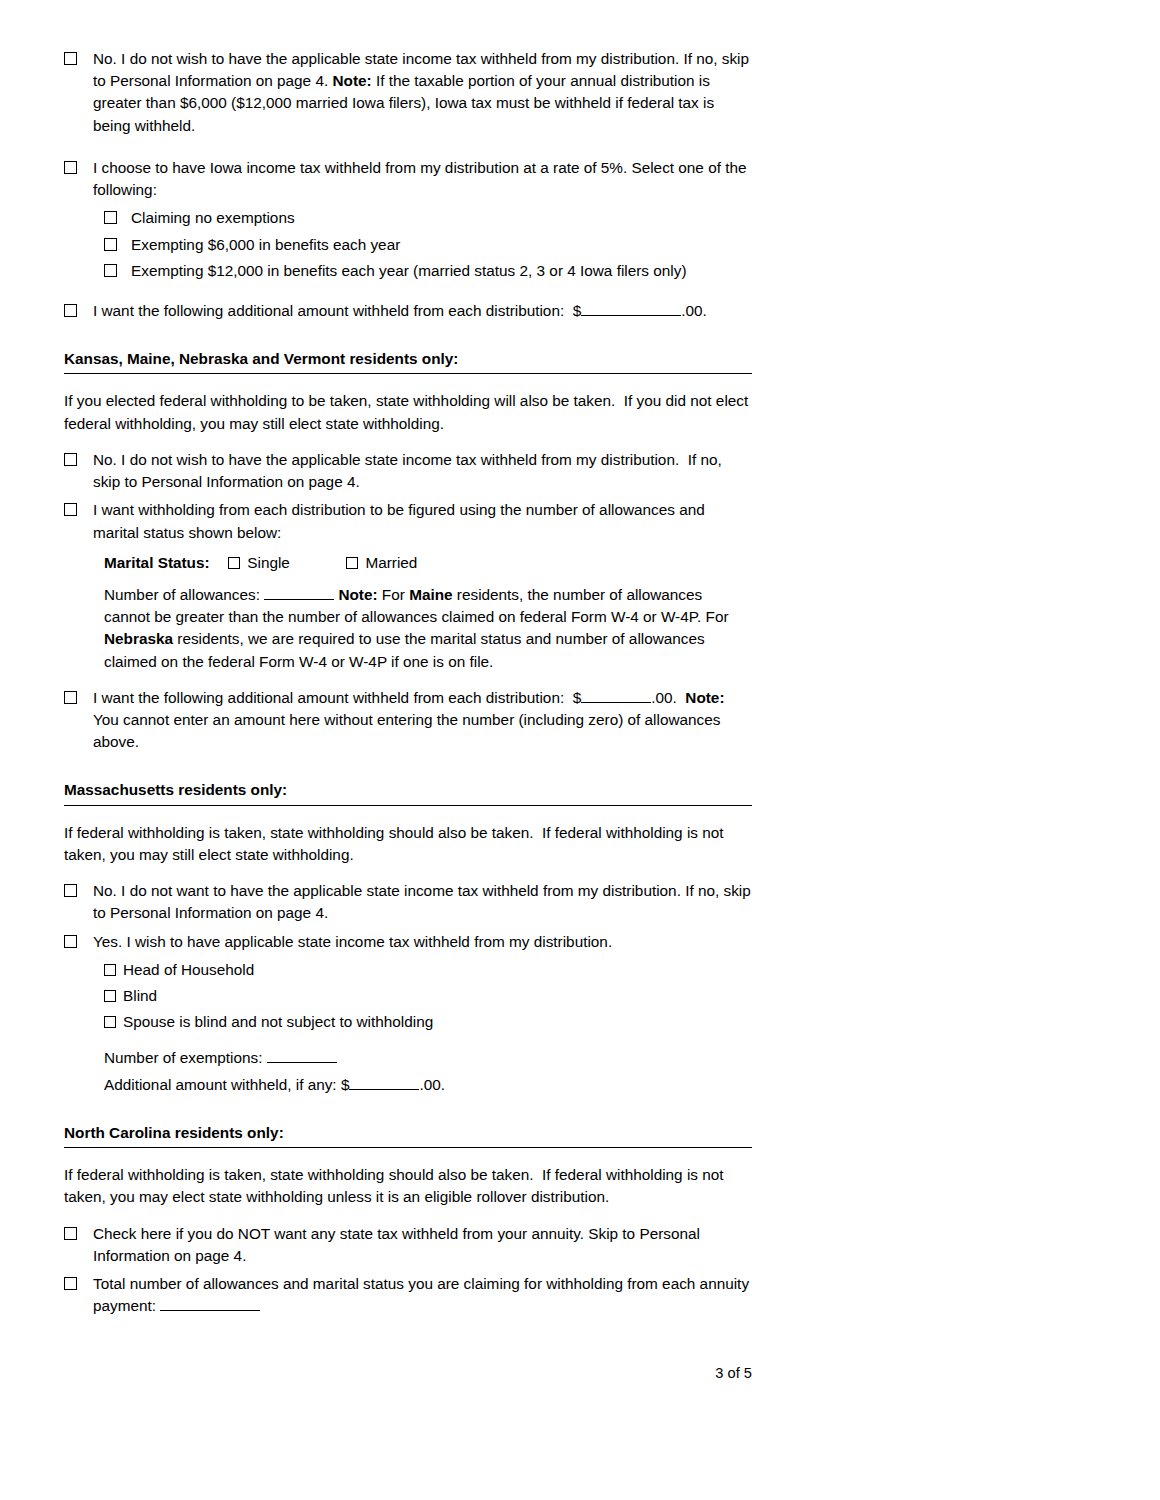No. I do not wish to have the applicable state income tax withheld from my distribution. If no, skip to Personal Information on page 4. Note: If the taxable portion of your annual distribution is greater than $6,000 ($12,000 married Iowa filers), Iowa tax must be withheld if federal tax is being withheld.
I choose to have Iowa income tax withheld from my distribution at a rate of 5%. Select one of the following:
Claiming no exemptions
Exempting $6,000 in benefits each year
Exempting $12,000 in benefits each year (married status 2, 3 or 4 Iowa filers only)
I want the following additional amount withheld from each distribution: $ .00.
Kansas, Maine, Nebraska and Vermont residents only:
If you elected federal withholding to be taken, state withholding will also be taken. If you did not elect federal withholding, you may still elect state withholding.
No. I do not wish to have the applicable state income tax withheld from my distribution. If no, skip to Personal Information on page 4.
I want withholding from each distribution to be figured using the number of allowances and marital status shown below:
Marital Status: Single Married
Number of allowances: Note: For Maine residents, the number of allowances cannot be greater than the number of allowances claimed on federal Form W-4 or W-4P. For Nebraska residents, we are required to use the marital status and number of allowances claimed on the federal Form W-4 or W-4P if one is on file.
I want the following additional amount withheld from each distribution: $ .00. Note: You cannot enter an amount here without entering the number (including zero) of allowances above.
Massachusetts residents only:
If federal withholding is taken, state withholding should also be taken. If federal withholding is not taken, you may still elect state withholding.
No. I do not want to have the applicable state income tax withheld from my distribution. If no, skip to Personal Information on page 4.
Yes. I wish to have applicable state income tax withheld from my distribution.
Head of Household
Blind
Spouse is blind and not subject to withholding
Number of exemptions:
Additional amount withheld, if any: $ .00.
North Carolina residents only:
If federal withholding is taken, state withholding should also be taken. If federal withholding is not taken, you may elect state withholding unless it is an eligible rollover distribution.
Check here if you do NOT want any state tax withheld from your annuity. Skip to Personal Information on page 4.
Total number of allowances and marital status you are claiming for withholding from each annuity payment:
3 of 5